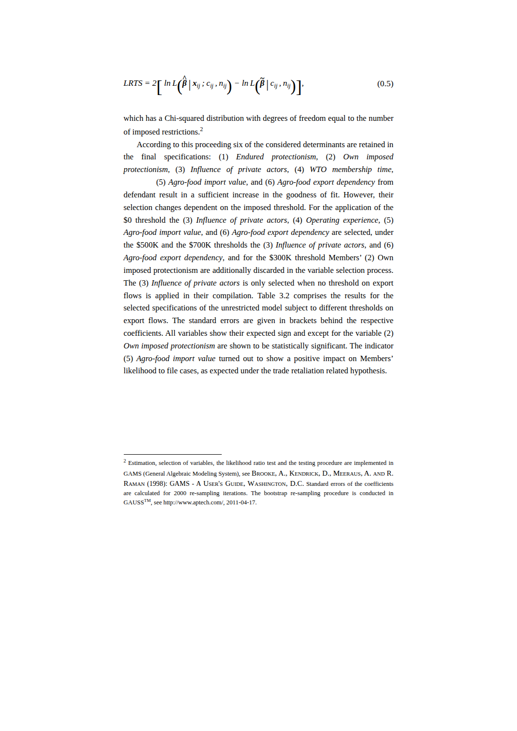LRTS = 2[ ln L(^β | xij ; cij , nij) − ln L(~β | cij , nij)],
(0.5)
which has a Chi-squared distribution with degrees of freedom equal to the number of imposed restrictions.2
According to this proceeding six of the considered determinants are retained in the final specifications: (1) Endured protectionism, (2) Own imposed protectionism, (3) Influence of private actors, (4) WTO membership time, (5) Agro-food import value, and (6) Agro-food export dependency from defendant result in a sufficient increase in the goodness of fit. However, their selection changes dependent on the imposed threshold. For the application of the $0 threshold the (3) Influence of private actors, (4) Operating experience, (5) Agro-food import value, and (6) Agro-food export dependency are selected, under the $500K and the $700K thresholds the (3) Influence of private actors, and (6) Agro-food export dependency, and for the $300K threshold Members’ (2) Own imposed protectionism are additionally discarded in the variable selection process. The (3) Influence of private actors is only selected when no threshold on export flows is applied in their compilation. Table 3.2 comprises the results for the selected specifications of the unrestricted model subject to different thresholds on export flows. The standard errors are given in brackets behind the respective coefficients. All variables show their expected sign and except for the variable (2) Own imposed protectionism are shown to be statistically significant. The indicator (5) Agro-food import value turned out to show a positive impact on Members’ likelihood to file cases, as expected under the trade retaliation related hypothesis.
2 Estimation, selection of variables, the likelihood ratio test and the testing procedure are implemented in GAMS (General Algebraic Modeling System), see Brooke, A., Kendrick, D., Meeraus, A. and R. Raman (1998): GAMS - A User's Guide, Washington, D.C. Standard errors of the coefficients are calculated for 2000 re-sampling iterations. The bootstrap re-sampling procedure is conducted in GAUSSTM, see http://www.aptech.com/, 2011-04-17.